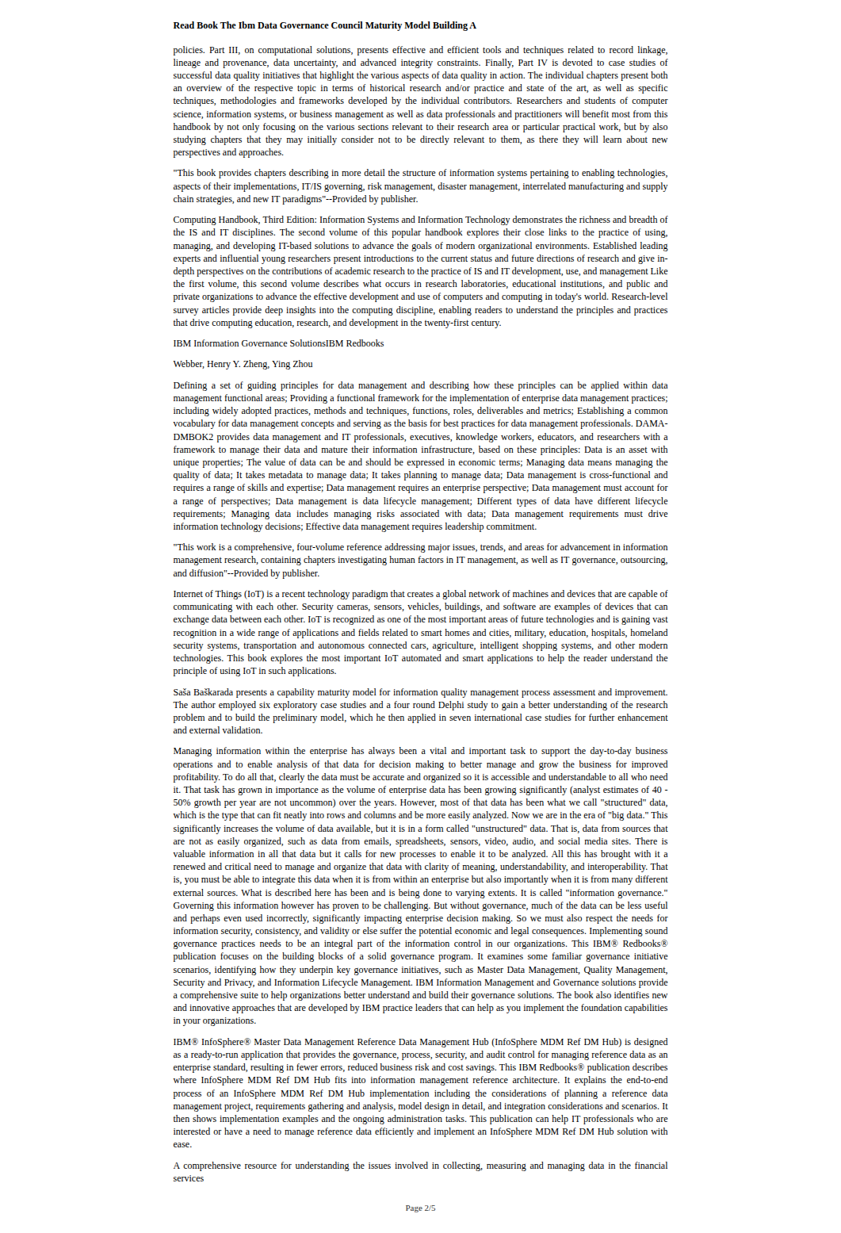Read Book The Ibm Data Governance Council Maturity Model Building A
policies. Part III, on computational solutions, presents effective and efficient tools and techniques related to record linkage, lineage and provenance, data uncertainty, and advanced integrity constraints. Finally, Part IV is devoted to case studies of successful data quality initiatives that highlight the various aspects of data quality in action. The individual chapters present both an overview of the respective topic in terms of historical research and/or practice and state of the art, as well as specific techniques, methodologies and frameworks developed by the individual contributors. Researchers and students of computer science, information systems, or business management as well as data professionals and practitioners will benefit most from this handbook by not only focusing on the various sections relevant to their research area or particular practical work, but by also studying chapters that they may initially consider not to be directly relevant to them, as there they will learn about new perspectives and approaches.
"This book provides chapters describing in more detail the structure of information systems pertaining to enabling technologies, aspects of their implementations, IT/IS governing, risk management, disaster management, interrelated manufacturing and supply chain strategies, and new IT paradigms"--Provided by publisher.
Computing Handbook, Third Edition: Information Systems and Information Technology demonstrates the richness and breadth of the IS and IT disciplines. The second volume of this popular handbook explores their close links to the practice of using, managing, and developing IT-based solutions to advance the goals of modern organizational environments. Established leading experts and influential young researchers present introductions to the current status and future directions of research and give in-depth perspectives on the contributions of academic research to the practice of IS and IT development, use, and management Like the first volume, this second volume describes what occurs in research laboratories, educational institutions, and public and private organizations to advance the effective development and use of computers and computing in today's world. Research-level survey articles provide deep insights into the computing discipline, enabling readers to understand the principles and practices that drive computing education, research, and development in the twenty-first century.
IBM Information Governance SolutionsIBM Redbooks
Webber, Henry Y. Zheng, Ying Zhou
Defining a set of guiding principles for data management and describing how these principles can be applied within data management functional areas; Providing a functional framework for the implementation of enterprise data management practices; including widely adopted practices, methods and techniques, functions, roles, deliverables and metrics; Establishing a common vocabulary for data management concepts and serving as the basis for best practices for data management professionals. DAMA-DMBOK2 provides data management and IT professionals, executives, knowledge workers, educators, and researchers with a framework to manage their data and mature their information infrastructure, based on these principles: Data is an asset with unique properties; The value of data can be and should be expressed in economic terms; Managing data means managing the quality of data; It takes metadata to manage data; It takes planning to manage data; Data management is cross-functional and requires a range of skills and expertise; Data management requires an enterprise perspective; Data management must account for a range of perspectives; Data management is data lifecycle management; Different types of data have different lifecycle requirements; Managing data includes managing risks associated with data; Data management requirements must drive information technology decisions; Effective data management requires leadership commitment.
"This work is a comprehensive, four-volume reference addressing major issues, trends, and areas for advancement in information management research, containing chapters investigating human factors in IT management, as well as IT governance, outsourcing, and diffusion"--Provided by publisher.
Internet of Things (IoT) is a recent technology paradigm that creates a global network of machines and devices that are capable of communicating with each other. Security cameras, sensors, vehicles, buildings, and software are examples of devices that can exchange data between each other. IoT is recognized as one of the most important areas of future technologies and is gaining vast recognition in a wide range of applications and fields related to smart homes and cities, military, education, hospitals, homeland security systems, transportation and autonomous connected cars, agriculture, intelligent shopping systems, and other modern technologies. This book explores the most important IoT automated and smart applications to help the reader understand the principle of using IoT in such applications.
Saša Baškarada presents a capability maturity model for information quality management process assessment and improvement. The author employed six exploratory case studies and a four round Delphi study to gain a better understanding of the research problem and to build the preliminary model, which he then applied in seven international case studies for further enhancement and external validation.
Managing information within the enterprise has always been a vital and important task to support the day-to-day business operations and to enable analysis of that data for decision making to better manage and grow the business for improved profitability. To do all that, clearly the data must be accurate and organized so it is accessible and understandable to all who need it. That task has grown in importance as the volume of enterprise data has been growing significantly (analyst estimates of 40 - 50% growth per year are not uncommon) over the years. However, most of that data has been what we call "structured" data, which is the type that can fit neatly into rows and columns and be more easily analyzed. Now we are in the era of "big data." This significantly increases the volume of data available, but it is in a form called "unstructured" data. That is, data from sources that are not as easily organized, such as data from emails, spreadsheets, sensors, video, audio, and social media sites. There is valuable information in all that data but it calls for new processes to enable it to be analyzed. All this has brought with it a renewed and critical need to manage and organize that data with clarity of meaning, understandability, and interoperability. That is, you must be able to integrate this data when it is from within an enterprise but also importantly when it is from many different external sources. What is described here has been and is being done to varying extents. It is called "information governance." Governing this information however has proven to be challenging. But without governance, much of the data can be less useful and perhaps even used incorrectly, significantly impacting enterprise decision making. So we must also respect the needs for information security, consistency, and validity or else suffer the potential economic and legal consequences. Implementing sound governance practices needs to be an integral part of the information control in our organizations. This IBM® Redbooks® publication focuses on the building blocks of a solid governance program. It examines some familiar governance initiative scenarios, identifying how they underpin key governance initiatives, such as Master Data Management, Quality Management, Security and Privacy, and Information Lifecycle Management. IBM Information Management and Governance solutions provide a comprehensive suite to help organizations better understand and build their governance solutions. The book also identifies new and innovative approaches that are developed by IBM practice leaders that can help as you implement the foundation capabilities in your organizations.
IBM® InfoSphere® Master Data Management Reference Data Management Hub (InfoSphere MDM Ref DM Hub) is designed as a ready-to-run application that provides the governance, process, security, and audit control for managing reference data as an enterprise standard, resulting in fewer errors, reduced business risk and cost savings. This IBM Redbooks® publication describes where InfoSphere MDM Ref DM Hub fits into information management reference architecture. It explains the end-to-end process of an InfoSphere MDM Ref DM Hub implementation including the considerations of planning a reference data management project, requirements gathering and analysis, model design in detail, and integration considerations and scenarios. It then shows implementation examples and the ongoing administration tasks. This publication can help IT professionals who are interested or have a need to manage reference data efficiently and implement an InfoSphere MDM Ref DM Hub solution with ease.
A comprehensive resource for understanding the issues involved in collecting, measuring and managing data in the financial services
Page 2/5